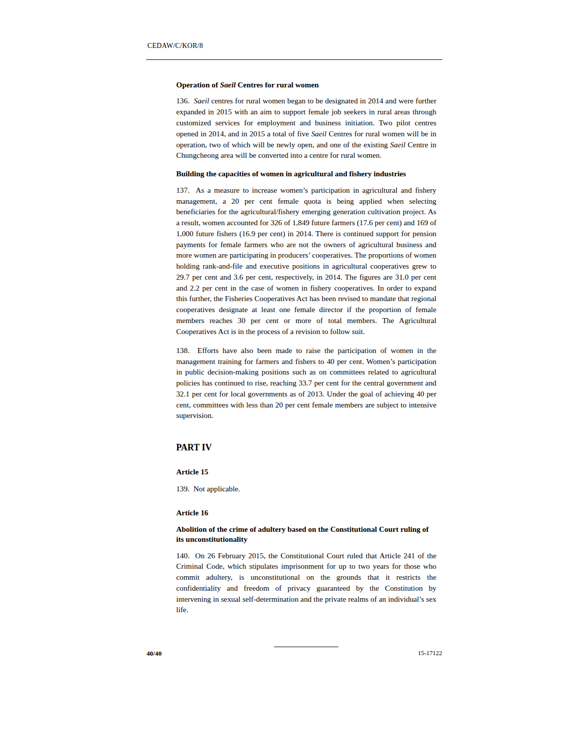CEDAW/C/KOR/8
Operation of Saeil Centres for rural women
136. Saeil centres for rural women began to be designated in 2014 and were further expanded in 2015 with an aim to support female job seekers in rural areas through customized services for employment and business initiation. Two pilot centres opened in 2014, and in 2015 a total of five Saeil Centres for rural women will be in operation, two of which will be newly open, and one of the existing Saeil Centre in Chungcheong area will be converted into a centre for rural women.
Building the capacities of women in agricultural and fishery industries
137. As a measure to increase women’s participation in agricultural and fishery management, a 20 per cent female quota is being applied when selecting beneficiaries for the agricultural/fishery emerging generation cultivation project. As a result, women accounted for 326 of 1,849 future farmers (17.6 per cent) and 169 of 1,000 future fishers (16.9 per cent) in 2014. There is continued support for pension payments for female farmers who are not the owners of agricultural business and more women are participating in producers’ cooperatives. The proportions of women holding rank-and-file and executive positions in agricultural cooperatives grew to 29.7 per cent and 3.6 per cent, respectively, in 2014. The figures are 31.0 per cent and 2.2 per cent in the case of women in fishery cooperatives. In order to expand this further, the Fisheries Cooperatives Act has been revised to mandate that regional cooperatives designate at least one female director if the proportion of female members reaches 30 per cent or more of total members. The Agricultural Cooperatives Act is in the process of a revision to follow suit.
138. Efforts have also been made to raise the participation of women in the management training for farmers and fishers to 40 per cent. Women’s participation in public decision-making positions such as on committees related to agricultural policies has continued to rise, reaching 33.7 per cent for the central government and 32.1 per cent for local governments as of 2013. Under the goal of achieving 40 per cent, committees with less than 20 per cent female members are subject to intensive supervision.
PART IV
Article 15
139. Not applicable.
Article 16
Abolition of the crime of adultery based on the Constitutional Court ruling of its unconstitutionality
140. On 26 February 2015, the Constitutional Court ruled that Article 241 of the Criminal Code, which stipulates imprisonment for up to two years for those who commit adultery, is unconstitutional on the grounds that it restricts the confidentiality and freedom of privacy guaranteed by the Constitution by intervening in sexual self-determination and the private realms of an individual’s sex life.
40/40 15-17122